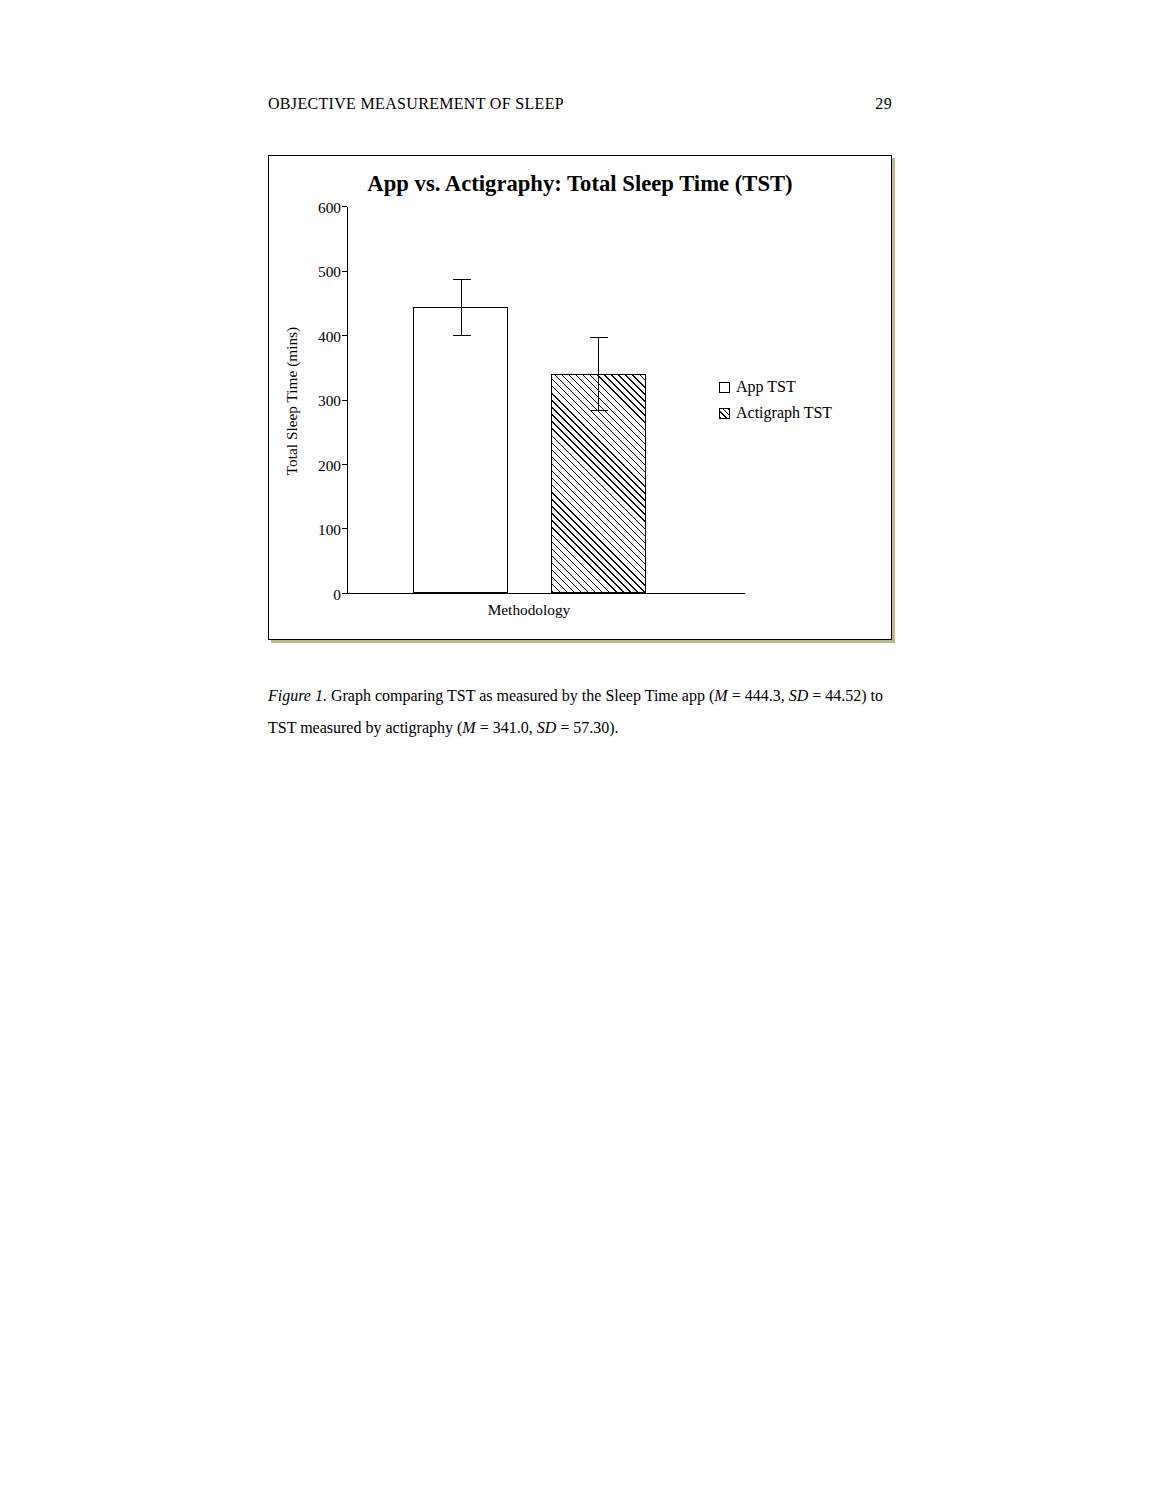Objective Measurement of Sleep 29
App vs. Actigraphy: Total Sleep Time (TST)
Total Sleep Time (mins)
600
500
400
300
200
100
0
error bar: 444.3 ± 44.52 => 399.78 (66.63%) to 488.82 (81.47%)
App TST
Actigraph TST
Methodology
Figure 1. Graph comparing TST as measured by the Sleep Time app (M = 444.3, SD = 44.52) to TST measured by actigraphy (M = 341.0, SD = 57.30).